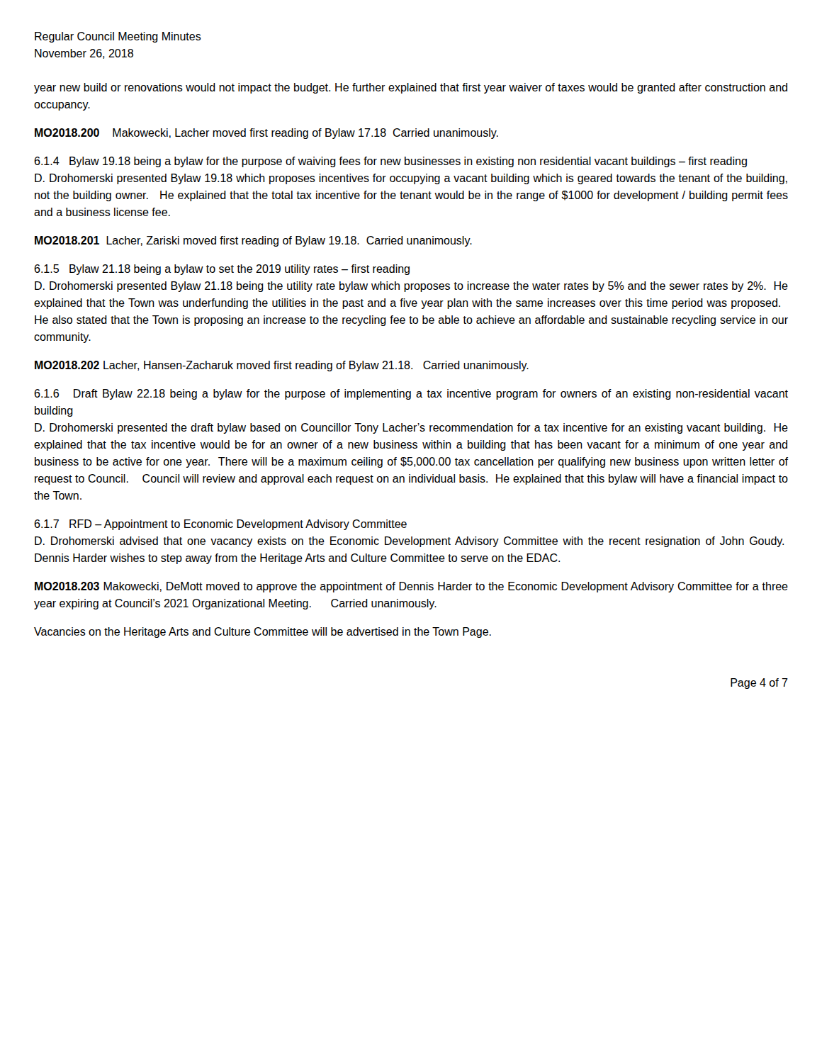Regular Council Meeting Minutes
November 26, 2018
year new build or renovations would not impact the budget. He further explained that first year waiver of taxes would be granted after construction and occupancy.
MO2018.200 Makowecki, Lacher moved first reading of Bylaw 17.18 Carried unanimously.
6.1.4 Bylaw 19.18 being a bylaw for the purpose of waiving fees for new businesses in existing non residential vacant buildings – first reading
D. Drohomerski presented Bylaw 19.18 which proposes incentives for occupying a vacant building which is geared towards the tenant of the building, not the building owner. He explained that the total tax incentive for the tenant would be in the range of $1000 for development / building permit fees and a business license fee.
MO2018.201 Lacher, Zariski moved first reading of Bylaw 19.18. Carried unanimously.
6.1.5 Bylaw 21.18 being a bylaw to set the 2019 utility rates – first reading
D. Drohomerski presented Bylaw 21.18 being the utility rate bylaw which proposes to increase the water rates by 5% and the sewer rates by 2%. He explained that the Town was underfunding the utilities in the past and a five year plan with the same increases over this time period was proposed. He also stated that the Town is proposing an increase to the recycling fee to be able to achieve an affordable and sustainable recycling service in our community.
MO2018.202 Lacher, Hansen-Zacharuk moved first reading of Bylaw 21.18. Carried unanimously.
6.1.6 Draft Bylaw 22.18 being a bylaw for the purpose of implementing a tax incentive program for owners of an existing non-residential vacant building
D. Drohomerski presented the draft bylaw based on Councillor Tony Lacher’s recommendation for a tax incentive for an existing vacant building. He explained that the tax incentive would be for an owner of a new business within a building that has been vacant for a minimum of one year and business to be active for one year. There will be a maximum ceiling of $5,000.00 tax cancellation per qualifying new business upon written letter of request to Council. Council will review and approval each request on an individual basis. He explained that this bylaw will have a financial impact to the Town.
6.1.7 RFD – Appointment to Economic Development Advisory Committee
D. Drohomerski advised that one vacancy exists on the Economic Development Advisory Committee with the recent resignation of John Goudy. Dennis Harder wishes to step away from the Heritage Arts and Culture Committee to serve on the EDAC.
MO2018.203 Makowecki, DeMott moved to approve the appointment of Dennis Harder to the Economic Development Advisory Committee for a three year expiring at Council’s 2021 Organizational Meeting. Carried unanimously.
Vacancies on the Heritage Arts and Culture Committee will be advertised in the Town Page.
Page 4 of 7